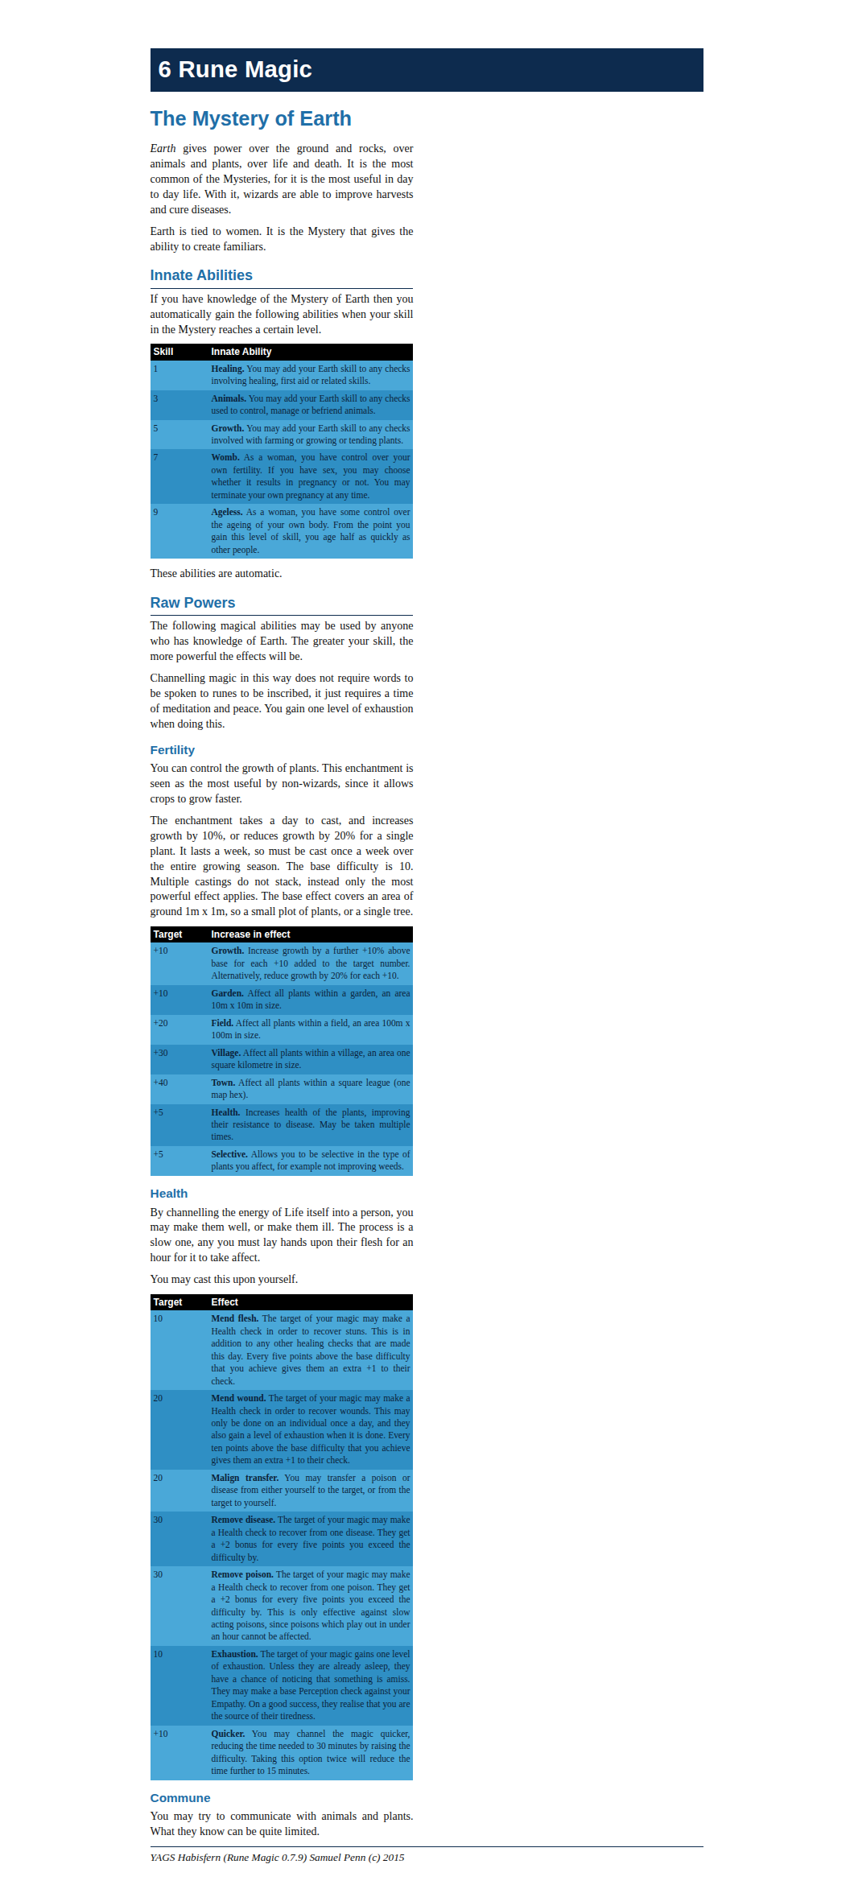6 Rune Magic
The Mystery of Earth
Earth gives power over the ground and rocks, over animals and plants, over life and death. It is the most common of the Mysteries, for it is the most useful in day to day life. With it, wizards are able to improve harvests and cure diseases.
Earth is tied to women. It is the Mystery that gives the ability to create familiars.
Innate Abilities
If you have knowledge of the Mystery of Earth then you automatically gain the following abilities when your skill in the Mystery reaches a certain level.
| Skill | Innate Ability |
| --- | --- |
| 1 | Healing. You may add your Earth skill to any checks involving healing, first aid or related skills. |
| 3 | Animals. You may add your Earth skill to any checks used to control, manage or befriend animals. |
| 5 | Growth. You may add your Earth skill to any checks involved with farming or growing or tending plants. |
| 7 | Womb. As a woman, you have control over your own fertility. If you have sex, you may choose whether it results in pregnancy or not. You may terminate your own pregnancy at any time. |
| 9 | Ageless. As a woman, you have some control over the ageing of your own body. From the point you gain this level of skill, you age half as quickly as other people. |
These abilities are automatic.
Raw Powers
The following magical abilities may be used by anyone who has knowledge of Earth. The greater your skill, the more powerful the effects will be.
Channelling magic in this way does not require words to be spoken to runes to be inscribed, it just requires a time of meditation and peace. You gain one level of exhaustion when doing this.
Fertility
You can control the growth of plants. This enchantment is seen as the most useful by non-wizards, since it allows crops to grow faster.
The enchantment takes a day to cast, and increases growth by 10%, or reduces growth by 20% for a single plant. It lasts a week, so must be cast once a week over the entire growing season. The base difficulty is 10. Multiple castings do not stack, instead only the most powerful effect applies. The base effect covers an area of ground 1m x 1m, so a small plot of plants, or a single tree.
| Target | Increase in effect |
| --- | --- |
| +10 | Growth. Increase growth by a further +10% above base for each +10 added to the target number. Alternatively, reduce growth by 20% for each +10. |
| +10 | Garden. Affect all plants within a garden, an area 10m x 10m in size. |
| +20 | Field. Affect all plants within a field, an area 100m x 100m in size. |
| +30 | Village. Affect all plants within a village, an area one square kilometre in size. |
| +40 | Town. Affect all plants within a square league (one map hex). |
| +5 | Health. Increases health of the plants, improving their resistance to disease. May be taken multiple times. |
| +5 | Selective. Allows you to be selective in the type of plants you affect, for example not improving weeds. |
Health
By channelling the energy of Life itself into a person, you may make them well, or make them ill. The process is a slow one, any you must lay hands upon their flesh for an hour for it to take affect.
You may cast this upon yourself.
| Target | Effect |
| --- | --- |
| 10 | Mend flesh. The target of your magic may make a Health check in order to recover stuns. This is in addition to any other healing checks that are made this day. Every five points above the base difficulty that you achieve gives them an extra +1 to their check. |
| 20 | Mend wound. The target of your magic may make a Health check in order to recover wounds. This may only be done on an individual once a day, and they also gain a level of exhaustion when it is done. Every ten points above the base difficulty that you achieve gives them an extra +1 to their check. |
| 20 | Malign transfer. You may transfer a poison or disease from either yourself to the target, or from the target to yourself. |
| 30 | Remove disease. The target of your magic may make a Health check to recover from one disease. They get a +2 bonus for every five points you exceed the difficulty by. |
| 30 | Remove poison. The target of your magic may make a Health check to recover from one poison. They get a +2 bonus for every five points you exceed the difficulty by. This is only effective against slow acting poisons, since poisons which play out in under an hour cannot be affected. |
| 10 | Exhaustion. The target of your magic gains one level of exhaustion. Unless they are already asleep, they have a chance of noticing that something is amiss. They may make a base Perception check against your Empathy. On a good success, they realise that you are the source of their tiredness. |
| +10 | Quicker. You may channel the magic quicker, reducing the time needed to 30 minutes by raising the difficulty. Taking this option twice will reduce the time further to 15 minutes. |
Commune
You may try to communicate with animals and plants. What they know can be quite limited.
YAGS Habisfern (Rune Magic 0.7.9) Samuel Penn (c) 2015